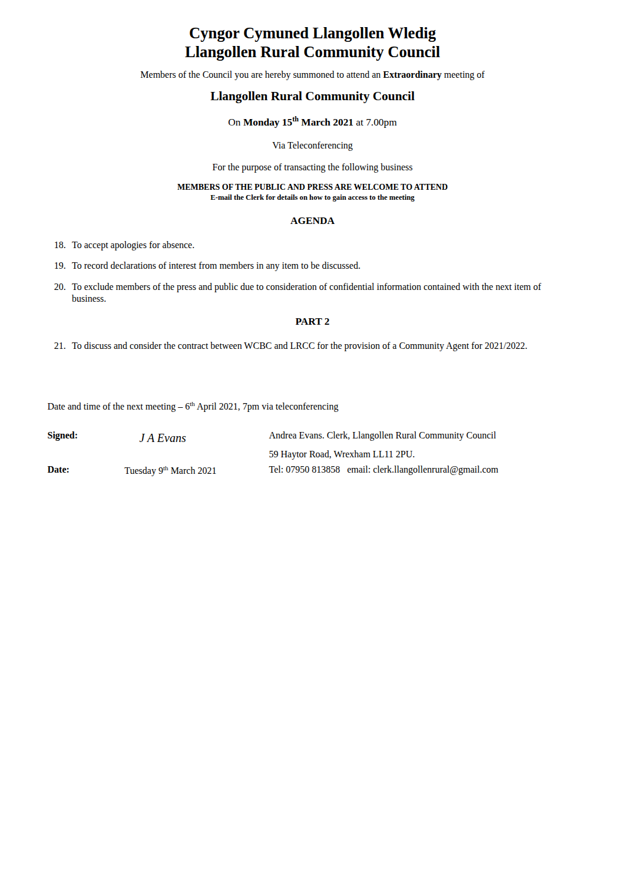Cyngor Cymuned Llangollen Wledig
Llangollen Rural Community Council
Members of the Council you are hereby summoned to attend an Extraordinary meeting of
Llangollen Rural Community Council
On Monday 15th March 2021 at 7.00pm
Via Teleconferencing
For the purpose of transacting the following business
MEMBERS OF THE PUBLIC AND PRESS ARE WELCOME TO ATTEND
E-mail the Clerk for details on how to gain access to the meeting
AGENDA
To accept apologies for absence.
To record declarations of interest from members in any item to be discussed.
To exclude members of the press and public due to consideration of confidential information contained with the next item of business.
PART 2
To discuss and consider the contract between WCBC and LRCC for the provision of a Community Agent for 2021/2022.
Date and time of the next meeting – 6th April 2021, 7pm via teleconferencing
| Signed: | J A Evans | Andrea Evans. Clerk, Llangollen Rural Community Council |
| | | 59 Haytor Road, Wrexham LL11 2PU. |
| Date: | Tuesday 9 th March 2021 | Tel: 07950 813858 email: clerk.llangollenrural@gmail.com |